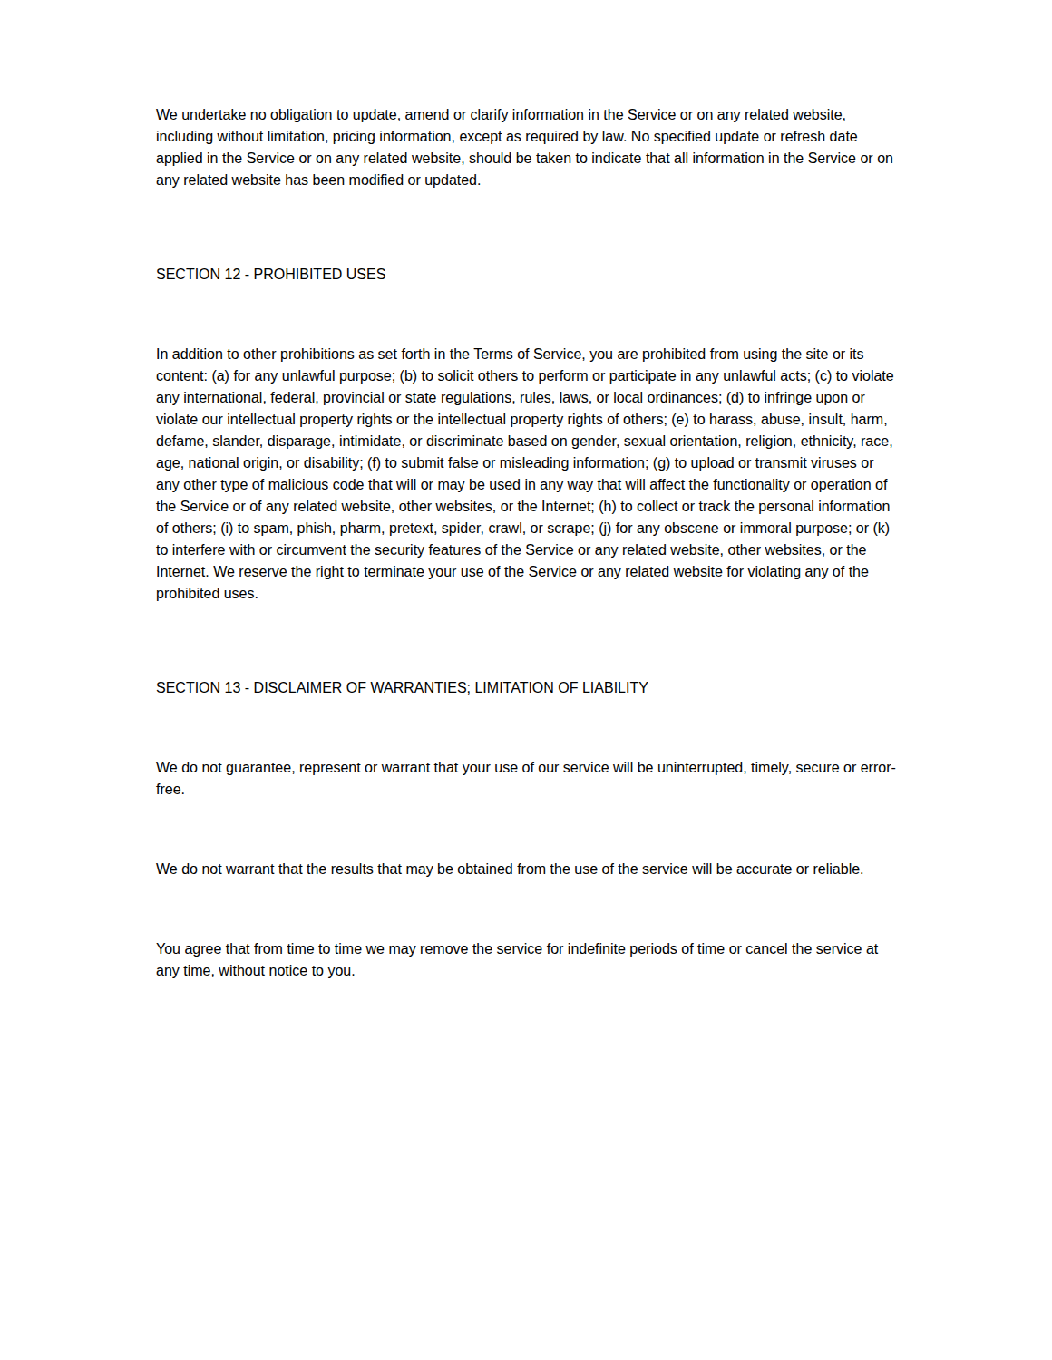We undertake no obligation to update, amend or clarify information in the Service or on any related website, including without limitation, pricing information, except as required by law. No specified update or refresh date applied in the Service or on any related website, should be taken to indicate that all information in the Service or on any related website has been modified or updated.
SECTION 12 - PROHIBITED USES
In addition to other prohibitions as set forth in the Terms of Service, you are prohibited from using the site or its content: (a) for any unlawful purpose; (b) to solicit others to perform or participate in any unlawful acts; (c) to violate any international, federal, provincial or state regulations, rules, laws, or local ordinances; (d) to infringe upon or violate our intellectual property rights or the intellectual property rights of others; (e) to harass, abuse, insult, harm, defame, slander, disparage, intimidate, or discriminate based on gender, sexual orientation, religion, ethnicity, race, age, national origin, or disability; (f) to submit false or misleading information; (g) to upload or transmit viruses or any other type of malicious code that will or may be used in any way that will affect the functionality or operation of the Service or of any related website, other websites, or the Internet; (h) to collect or track the personal information of others; (i) to spam, phish, pharm, pretext, spider, crawl, or scrape; (j) for any obscene or immoral purpose; or (k) to interfere with or circumvent the security features of the Service or any related website, other websites, or the Internet. We reserve the right to terminate your use of the Service or any related website for violating any of the prohibited uses.
SECTION 13 - DISCLAIMER OF WARRANTIES; LIMITATION OF LIABILITY
We do not guarantee, represent or warrant that your use of our service will be uninterrupted, timely, secure or error-free.
We do not warrant that the results that may be obtained from the use of the service will be accurate or reliable.
You agree that from time to time we may remove the service for indefinite periods of time or cancel the service at any time, without notice to you.